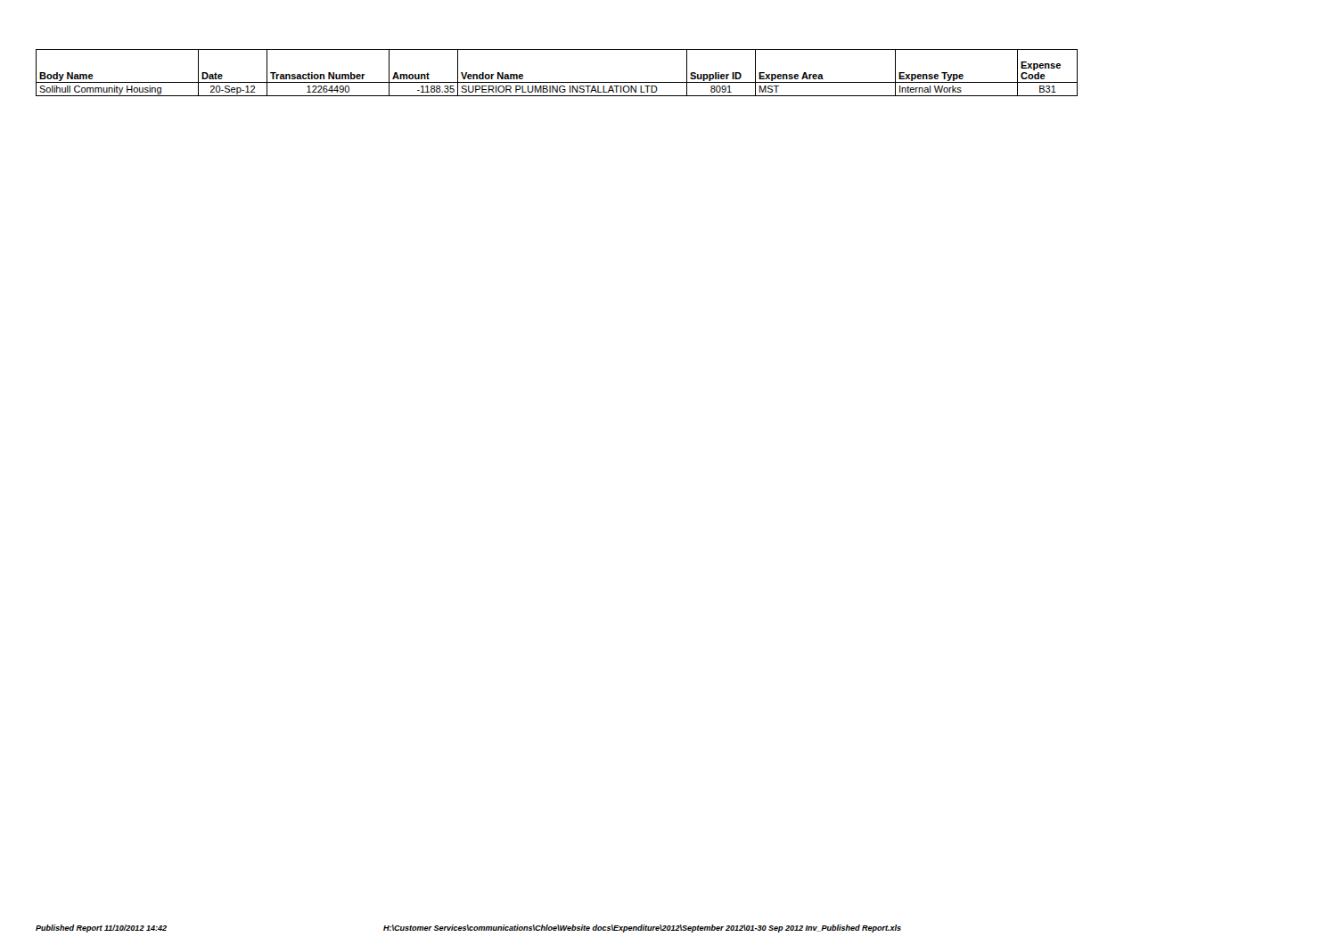| Body Name | Date | Transaction Number | Amount | Vendor Name | Supplier ID | Expense Area | Expense Type | Expense Code |
| --- | --- | --- | --- | --- | --- | --- | --- | --- |
| Solihull Community Housing | 20-Sep-12 | 12264490 | -1188.35 | SUPERIOR PLUMBING INSTALLATION LTD | 8091 | MST | Internal Works | B31 |
Published Report 11/10/2012 14:42 H:\Customer Services\communications\Chloe\Website docs\Expenditure\2012\September 2012\01-30 Sep 2012 Inv_Published Report.xls